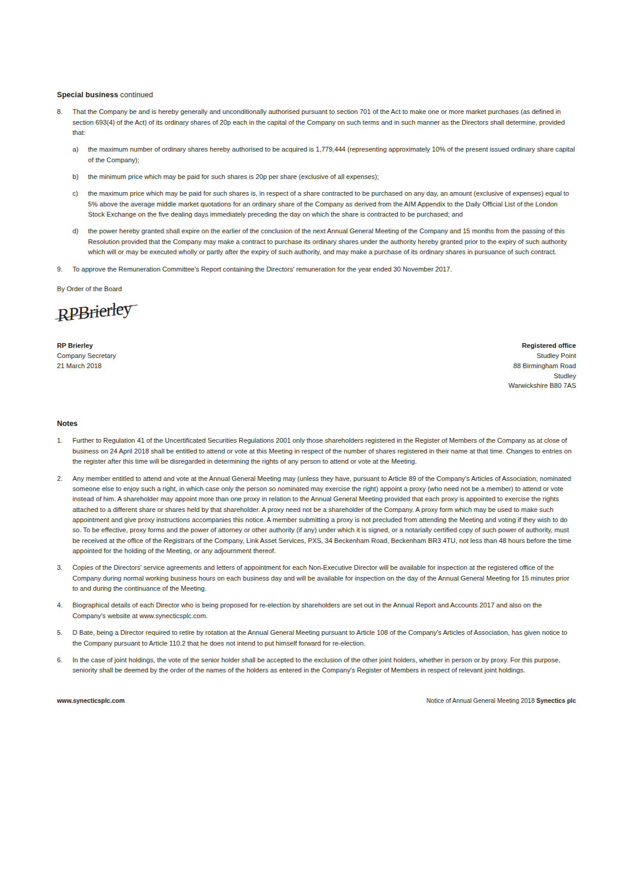Special business continued
8. That the Company be and is hereby generally and unconditionally authorised pursuant to section 701 of the Act to make one or more market purchases (as defined in section 693(4) of the Act) of its ordinary shares of 20p each in the capital of the Company on such terms and in such manner as the Directors shall determine, provided that:
a) the maximum number of ordinary shares hereby authorised to be acquired is 1,779,444 (representing approximately 10% of the present issued ordinary share capital of the Company);
b) the minimum price which may be paid for such shares is 20p per share (exclusive of all expenses);
c) the maximum price which may be paid for such shares is, in respect of a share contracted to be purchased on any day, an amount (exclusive of expenses) equal to 5% above the average middle market quotations for an ordinary share of the Company as derived from the AIM Appendix to the Daily Official List of the London Stock Exchange on the five dealing days immediately preceding the day on which the share is contracted to be purchased; and
d) the power hereby granted shall expire on the earlier of the conclusion of the next Annual General Meeting of the Company and 15 months from the passing of this Resolution provided that the Company may make a contract to purchase its ordinary shares under the authority hereby granted prior to the expiry of such authority which will or may be executed wholly or partly after the expiry of such authority, and may make a purchase of its ordinary shares in pursuance of such contract.
9. To approve the Remuneration Committee's Report containing the Directors' remuneration for the year ended 30 November 2017.
By Order of the Board
RPBrierley
RP Brierley
Company Secretary
21 March 2018
Registered office
Studley Point
88 Birmingham Road
Studley
Warwickshire B80 7AS
Notes
1. Further to Regulation 41 of the Uncertificated Securities Regulations 2001 only those shareholders registered in the Register of Members of the Company as at close of business on 24 April 2018 shall be entitled to attend or vote at this Meeting in respect of the number of shares registered in their name at that time. Changes to entries on the register after this time will be disregarded in determining the rights of any person to attend or vote at the Meeting.
2. Any member entitled to attend and vote at the Annual General Meeting may (unless they have, pursuant to Article 89 of the Company's Articles of Association, nominated someone else to enjoy such a right, in which case only the person so nominated may exercise the right) appoint a proxy (who need not be a member) to attend or vote instead of him. A shareholder may appoint more than one proxy in relation to the Annual General Meeting provided that each proxy is appointed to exercise the rights attached to a different share or shares held by that shareholder. A proxy need not be a shareholder of the Company. A proxy form which may be used to make such appointment and give proxy instructions accompanies this notice. A member submitting a proxy is not precluded from attending the Meeting and voting if they wish to do so. To be effective, proxy forms and the power of attorney or other authority (if any) under which it is signed, or a notarially certified copy of such power of authority, must be received at the office of the Registrars of the Company, Link Asset Services, PXS, 34 Beckenham Road, Beckenham BR3 4TU, not less than 48 hours before the time appointed for the holding of the Meeting, or any adjournment thereof.
3. Copies of the Directors' service agreements and letters of appointment for each Non-Executive Director will be available for inspection at the registered office of the Company during normal working business hours on each business day and will be available for inspection on the day of the Annual General Meeting for 15 minutes prior to and during the continuance of the Meeting.
4. Biographical details of each Director who is being proposed for re-election by shareholders are set out in the Annual Report and Accounts 2017 and also on the Company's website at www.synecticsplc.com.
5. D Bate, being a Director required to retire by rotation at the Annual General Meeting pursuant to Article 108 of the Company's Articles of Association, has given notice to the Company pursuant to Article 110.2 that he does not intend to put himself forward for re-election.
6. In the case of joint holdings, the vote of the senior holder shall be accepted to the exclusion of the other joint holders, whether in person or by proxy. For this purpose, seniority shall be deemed by the order of the names of the holders as entered in the Company's Register of Members in respect of relevant joint holdings.
www.synecticsplc.com
Notice of Annual General Meeting 2018 Synectics plc